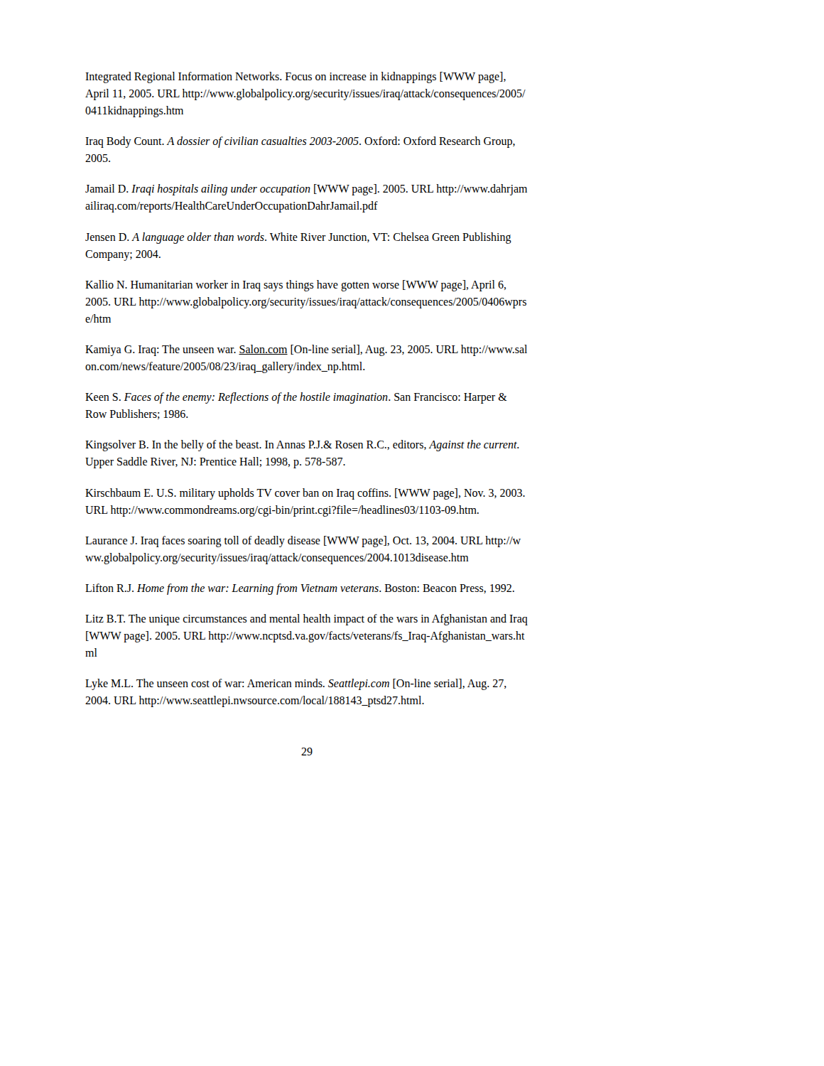Integrated Regional Information Networks. Focus on increase in kidnappings [WWW page], April 11, 2005. URL http://www.globalpolicy.org/security/issues/iraq/attack/consequences/2005/0411kidnappings.htm
Iraq Body Count. A dossier of civilian casualties 2003-2005. Oxford: Oxford Research Group, 2005.
Jamail D. Iraqi hospitals ailing under occupation [WWW page]. 2005. URL http://www.dahrjamailiraq.com/reports/HealthCareUnderOccupationDahrJamail.pdf
Jensen D. A language older than words. White River Junction, VT: Chelsea Green Publishing Company; 2004.
Kallio N. Humanitarian worker in Iraq says things have gotten worse [WWW page], April 6, 2005. URL http://www.globalpolicy.org/security/issues/iraq/attack/consequences/2005/0406wprse/htm
Kamiya G. Iraq: The unseen war. Salon.com [On-line serial], Aug. 23, 2005. URL http://www.salon.com/news/feature/2005/08/23/iraq_gallery/index_np.html.
Keen S. Faces of the enemy: Reflections of the hostile imagination. San Francisco: Harper & Row Publishers; 1986.
Kingsolver B. In the belly of the beast. In Annas P.J.& Rosen R.C., editors, Against the current. Upper Saddle River, NJ: Prentice Hall; 1998, p. 578-587.
Kirschbaum E. U.S. military upholds TV cover ban on Iraq coffins. [WWW page], Nov. 3, 2003. URL http://www.commondreams.org/cgi-bin/print.cgi?file=/headlines03/1103-09.htm.
Laurance J. Iraq faces soaring toll of deadly disease [WWW page], Oct. 13, 2004. URL http://www.globalpolicy.org/security/issues/iraq/attack/consequences/2004.1013disease.htm
Lifton R.J. Home from the war: Learning from Vietnam veterans. Boston: Beacon Press, 1992.
Litz B.T. The unique circumstances and mental health impact of the wars in Afghanistan and Iraq [WWW page]. 2005. URL http://www.ncptsd.va.gov/facts/veterans/fs_Iraq-Afghanistan_wars.html
Lyke M.L. The unseen cost of war: American minds. Seattlepi.com [On-line serial], Aug. 27, 2004. URL http://www.seattlepi.nwsource.com/local/188143_ptsd27.html.
29